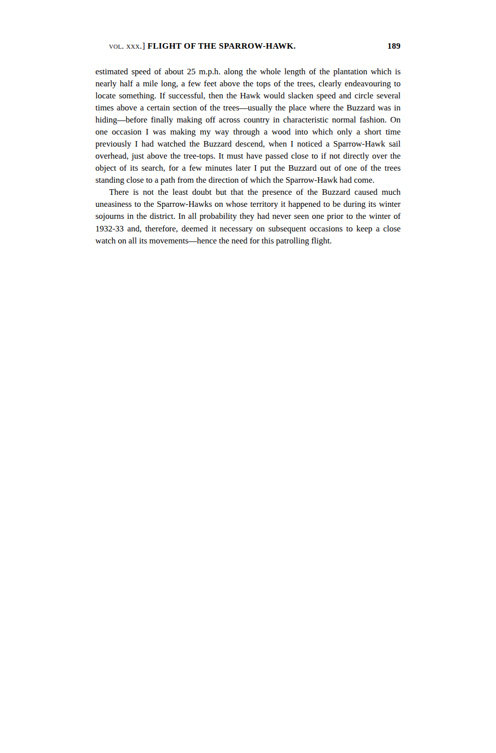VOL. XXX.] Flight of the Sparrow-Hawk. 189
estimated speed of about 25 m.p.h. along the whole length of the plantation which is nearly half a mile long, a few feet above the tops of the trees, clearly endeavouring to locate something. If successful, then the Hawk would slacken speed and circle several times above a certain section of the trees—usually the place where the Buzzard was in hiding—before finally making off across country in characteristic normal fashion. On one occasion I was making my way through a wood into which only a short time previously I had watched the Buzzard descend, when I noticed a Sparrow-Hawk sail overhead, just above the tree-tops. It must have passed close to if not directly over the object of its search, for a few minutes later I put the Buzzard out of one of the trees standing close to a path from the direction of which the Sparrow-Hawk had come.
There is not the least doubt but that the presence of the Buzzard caused much uneasiness to the Sparrow-Hawks on whose territory it happened to be during its winter sojourns in the district. In all probability they had never seen one prior to the winter of 1932-33 and, therefore, deemed it necessary on subsequent occasions to keep a close watch on all its movements—hence the need for this patrolling flight.